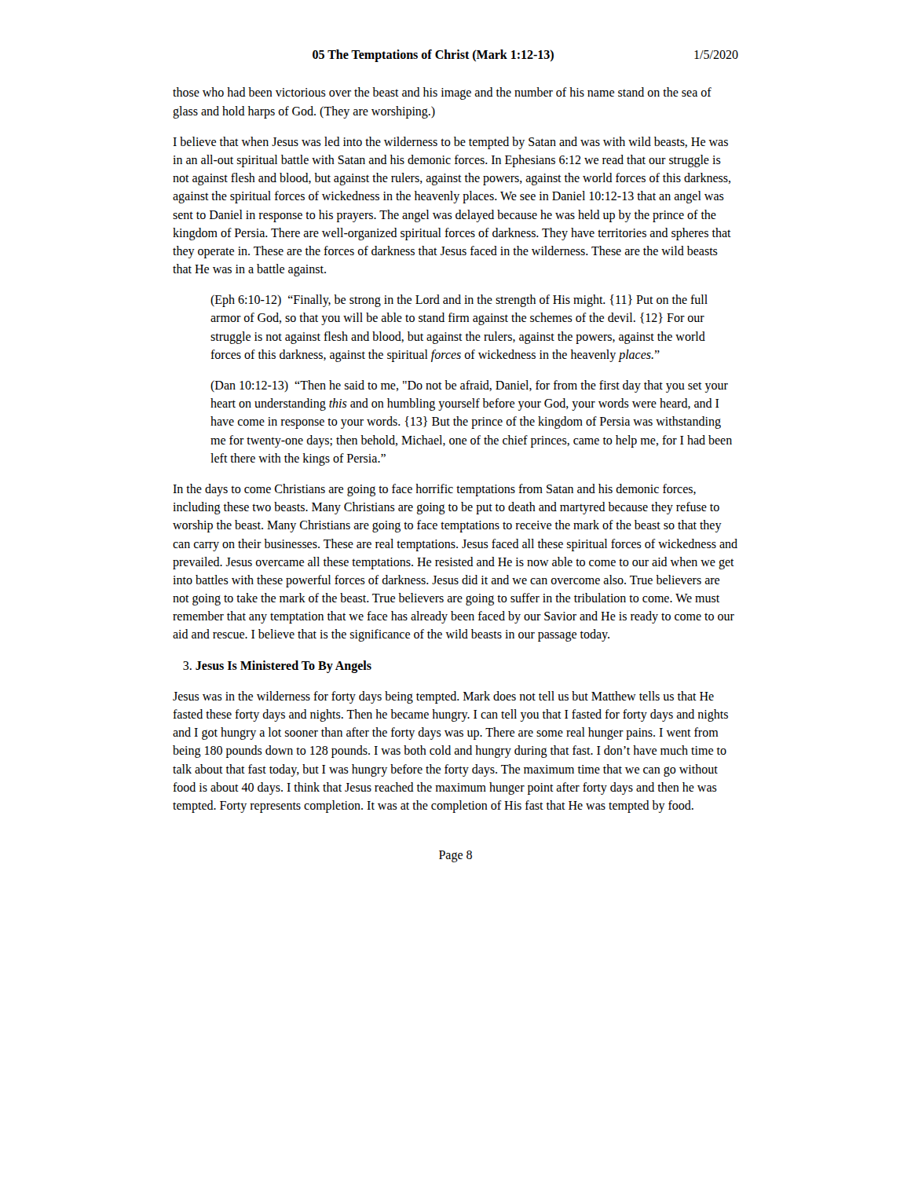05 The Temptations of Christ (Mark 1:12-13) 1/5/2020
those who had been victorious over the beast and his image and the number of his name stand on the sea of glass and hold harps of God. (They are worshiping.)
I believe that when Jesus was led into the wilderness to be tempted by Satan and was with wild beasts, He was in an all-out spiritual battle with Satan and his demonic forces. In Ephesians 6:12 we read that our struggle is not against flesh and blood, but against the rulers, against the powers, against the world forces of this darkness, against the spiritual forces of wickedness in the heavenly places. We see in Daniel 10:12-13 that an angel was sent to Daniel in response to his prayers. The angel was delayed because he was held up by the prince of the kingdom of Persia. There are well-organized spiritual forces of darkness. They have territories and spheres that they operate in. These are the forces of darkness that Jesus faced in the wilderness. These are the wild beasts that He was in a battle against.
(Eph 6:10-12) “Finally, be strong in the Lord and in the strength of His might. {11} Put on the full armor of God, so that you will be able to stand firm against the schemes of the devil. {12} For our struggle is not against flesh and blood, but against the rulers, against the powers, against the world forces of this darkness, against the spiritual forces of wickedness in the heavenly places.”
(Dan 10:12-13) “Then he said to me, "Do not be afraid, Daniel, for from the first day that you set your heart on understanding this and on humbling yourself before your God, your words were heard, and I have come in response to your words. {13} But the prince of the kingdom of Persia was withstanding me for twenty-one days; then behold, Michael, one of the chief princes, came to help me, for I had been left there with the kings of Persia.”
In the days to come Christians are going to face horrific temptations from Satan and his demonic forces, including these two beasts. Many Christians are going to be put to death and martyred because they refuse to worship the beast. Many Christians are going to face temptations to receive the mark of the beast so that they can carry on their businesses. These are real temptations. Jesus faced all these spiritual forces of wickedness and prevailed. Jesus overcame all these temptations. He resisted and He is now able to come to our aid when we get into battles with these powerful forces of darkness. Jesus did it and we can overcome also. True believers are not going to take the mark of the beast. True believers are going to suffer in the tribulation to come. We must remember that any temptation that we face has already been faced by our Savior and He is ready to come to our aid and rescue. I believe that is the significance of the wild beasts in our passage today.
Jesus Is Ministered To By Angels
Jesus was in the wilderness for forty days being tempted. Mark does not tell us but Matthew tells us that He fasted these forty days and nights. Then he became hungry. I can tell you that I fasted for forty days and nights and I got hungry a lot sooner than after the forty days was up. There are some real hunger pains. I went from being 180 pounds down to 128 pounds. I was both cold and hungry during that fast. I don’t have much time to talk about that fast today, but I was hungry before the forty days. The maximum time that we can go without food is about 40 days. I think that Jesus reached the maximum hunger point after forty days and then he was tempted. Forty represents completion. It was at the completion of His fast that He was tempted by food.
Page 8